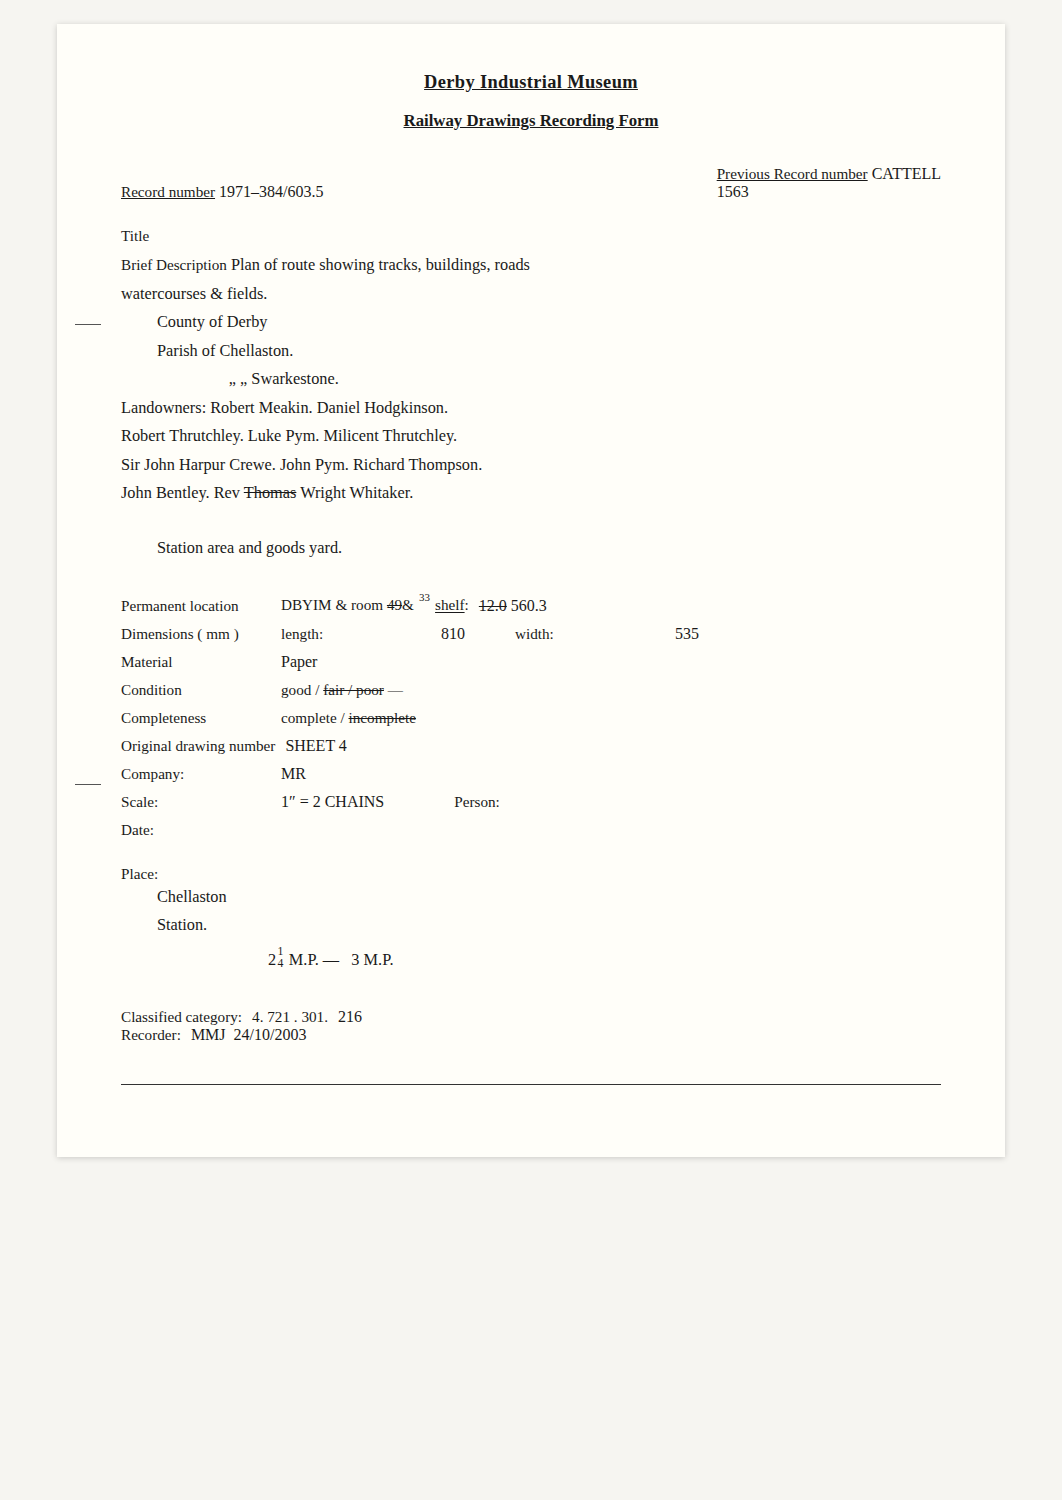Derby Industrial Museum
Railway Drawings Recording Form
Record number 1971–384/603.5
Previous Record number CATTELL
1563
Title
Brief Description Plan of route showing tracks, buildings, roads
watercourses & fields.
County of Derby
Parish of Chellaston.
„ „ Swarkestone.
Landowners: Robert Meakin. Daniel Hodgkinson.
Robert Thrutchley. Luke Pym. Milicent Thrutchley.
Sir John Harpur Crewe. John Pym. Richard Thompson.
John Bentley. Rev Thomas Wright Whitaker.
Station area and goods yard.
Permanent location DBYIM & room 49& 33 shelf: 12.0 560.3
Dimensions ( mm ) length: 810 width: 535
Material Paper
Condition good / fair / poor —
Completeness complete / incomplete
Original drawing number SHEET 4
Company: MR
Scale: 1″ = 2 CHAINS Person:
Date:
Place:
Chellaston
Station.
214 M.P. — 3 M.P.
Classified category: 4. 721 . 301. 216
Recorder: MMJ 24/10/2003